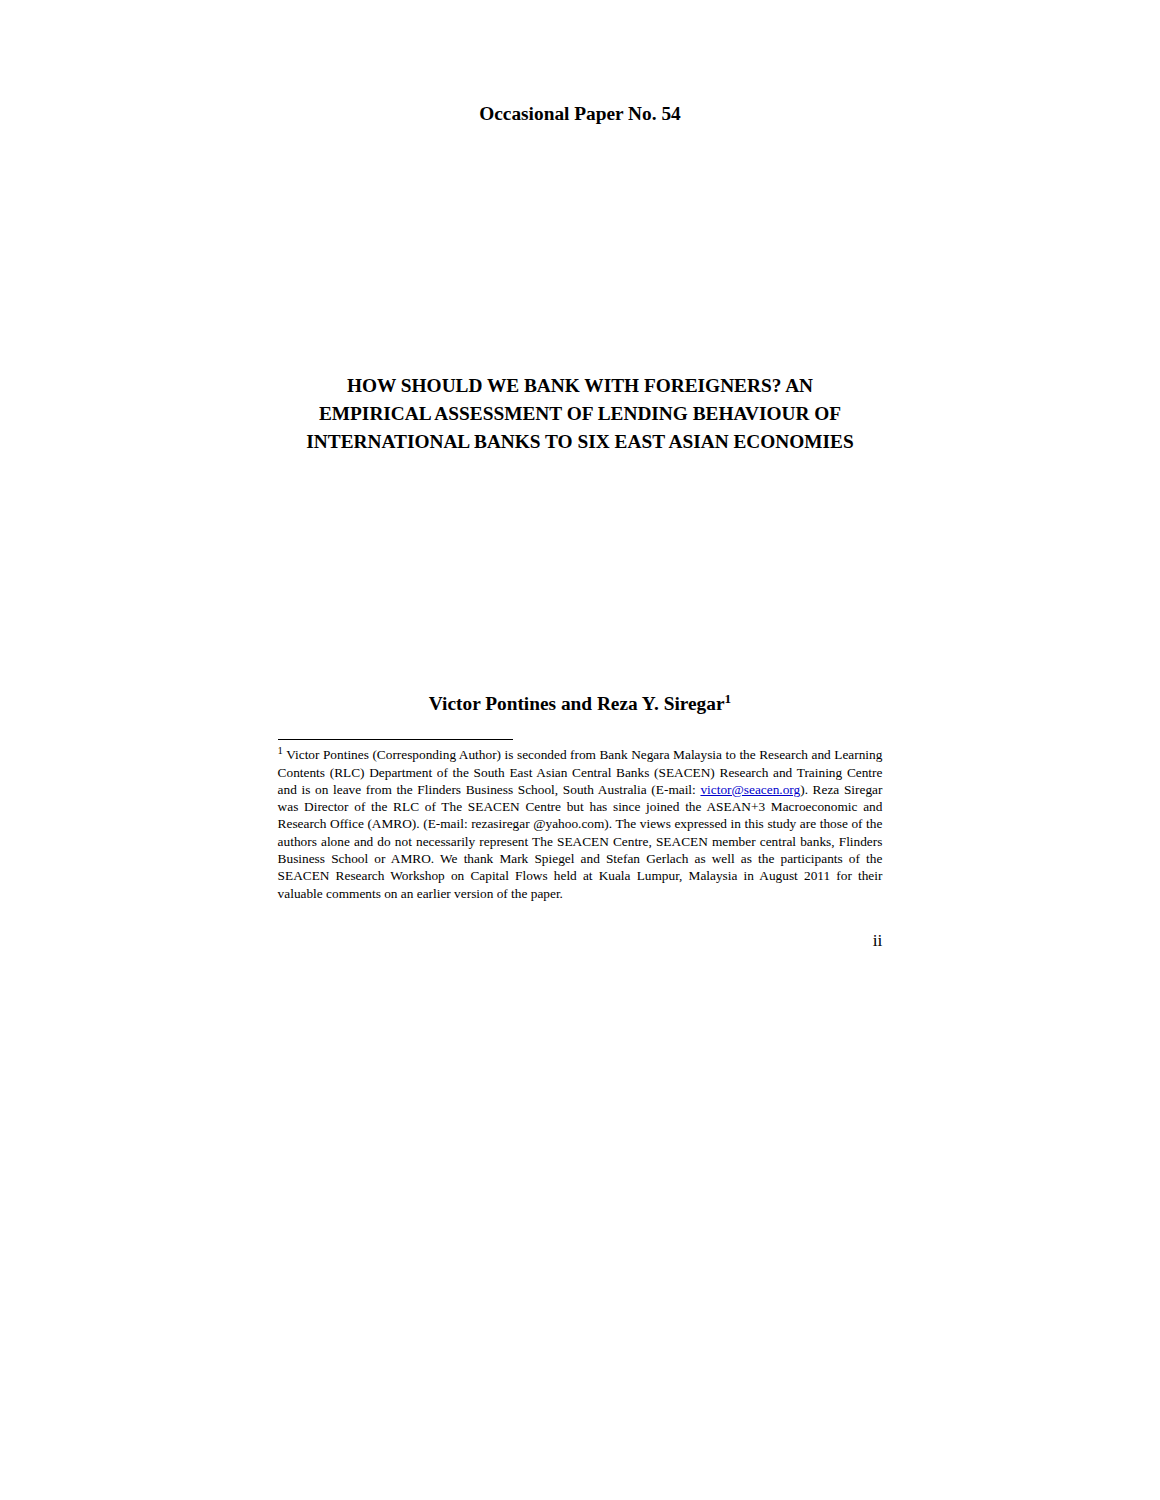Occasional Paper No. 54
HOW SHOULD WE BANK WITH FOREIGNERS? AN EMPIRICAL ASSESSMENT OF LENDING BEHAVIOUR OF INTERNATIONAL BANKS TO SIX EAST ASIAN ECONOMIES
Victor Pontines and Reza Y. Siregar1
1 Victor Pontines (Corresponding Author) is seconded from Bank Negara Malaysia to the Research and Learning Contents (RLC) Department of the South East Asian Central Banks (SEACEN) Research and Training Centre and is on leave from the Flinders Business School, South Australia (E-mail: victor@seacen.org). Reza Siregar was Director of the RLC of The SEACEN Centre but has since joined the ASEAN+3 Macroeconomic and Research Office (AMRO). (E-mail: rezasiregar @yahoo.com). The views expressed in this study are those of the authors alone and do not necessarily represent The SEACEN Centre, SEACEN member central banks, Flinders Business School or AMRO. We thank Mark Spiegel and Stefan Gerlach as well as the participants of the SEACEN Research Workshop on Capital Flows held at Kuala Lumpur, Malaysia in August 2011 for their valuable comments on an earlier version of the paper.
ii